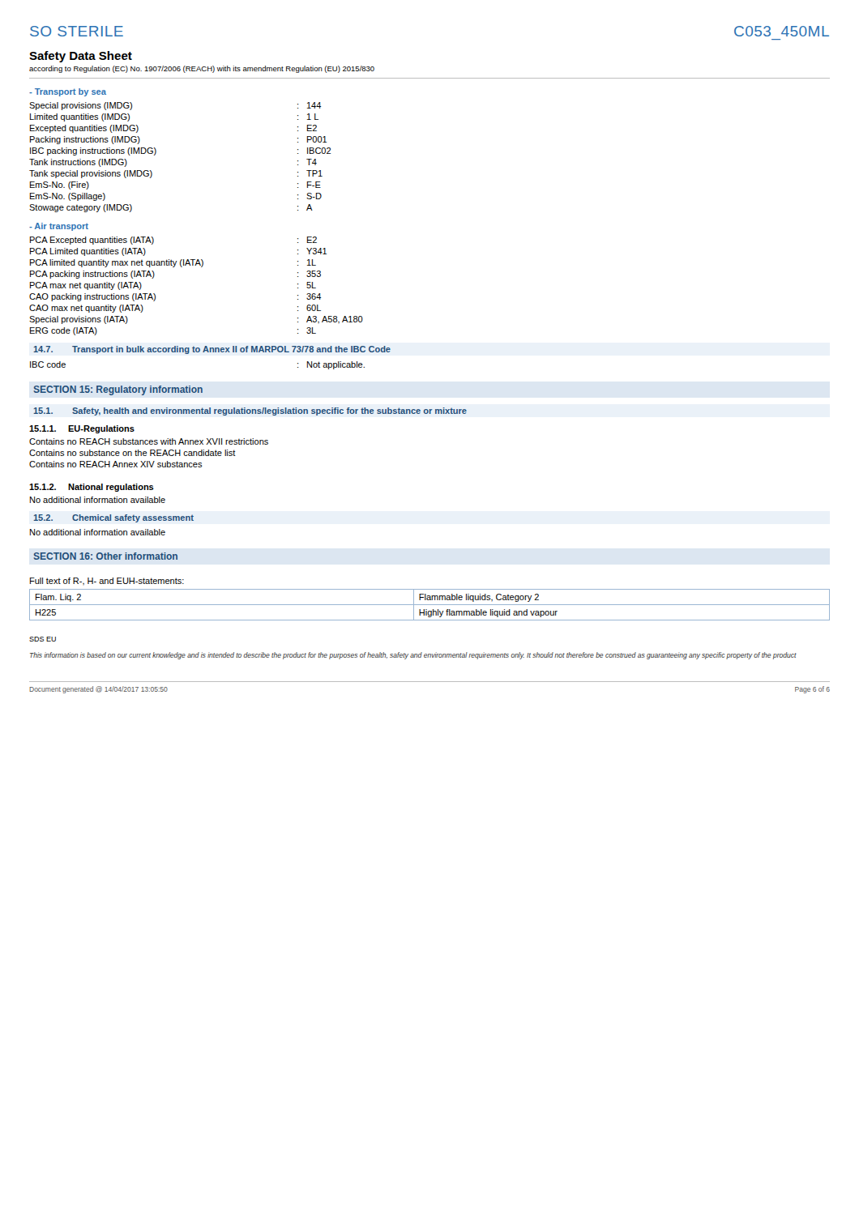SO STERILE
C053_450ML
Safety Data Sheet
according to Regulation (EC) No. 1907/2006 (REACH) with its amendment Regulation (EU) 2015/830
- Transport by sea
| Special provisions (IMDG) | : | 144 |
| Limited quantities (IMDG) | : | 1 L |
| Excepted quantities (IMDG) | : | E2 |
| Packing instructions (IMDG) | : | P001 |
| IBC packing instructions (IMDG) | : | IBC02 |
| Tank instructions (IMDG) | : | T4 |
| Tank special provisions (IMDG) | : | TP1 |
| EmS-No. (Fire) | : | F-E |
| EmS-No. (Spillage) | : | S-D |
| Stowage category (IMDG) | : | A |
- Air transport
| PCA Excepted quantities (IATA) | : | E2 |
| PCA Limited quantities (IATA) | : | Y341 |
| PCA limited quantity max net quantity (IATA) | : | 1L |
| PCA packing instructions (IATA) | : | 353 |
| PCA max net quantity (IATA) | : | 5L |
| CAO packing instructions (IATA) | : | 364 |
| CAO max net quantity (IATA) | : | 60L |
| Special provisions (IATA) | : | A3, A58, A180 |
| ERG code (IATA) | : | 3L |
14.7. Transport in bulk according to Annex II of MARPOL 73/78 and the IBC Code
| IBC code | : | Not applicable. |
SECTION 15: Regulatory information
15.1. Safety, health and environmental regulations/legislation specific for the substance or mixture
15.1.1. EU-Regulations
Contains no REACH substances with Annex XVII restrictions
Contains no substance on the REACH candidate list
Contains no REACH Annex XIV substances
15.1.2. National regulations
No additional information available
15.2. Chemical safety assessment
No additional information available
SECTION 16: Other information
Full text of R-, H- and EUH-statements:
| Flam. Liq. 2 | Flammable liquids, Category 2 |
| H225 | Highly flammable liquid and vapour |
SDS EU
This information is based on our current knowledge and is intended to describe the product for the purposes of health, safety and environmental requirements only. It should not therefore be construed as guaranteeing any specific property of the product
Document generated @ 14/04/2017 13:05:50
Page 6 of 6